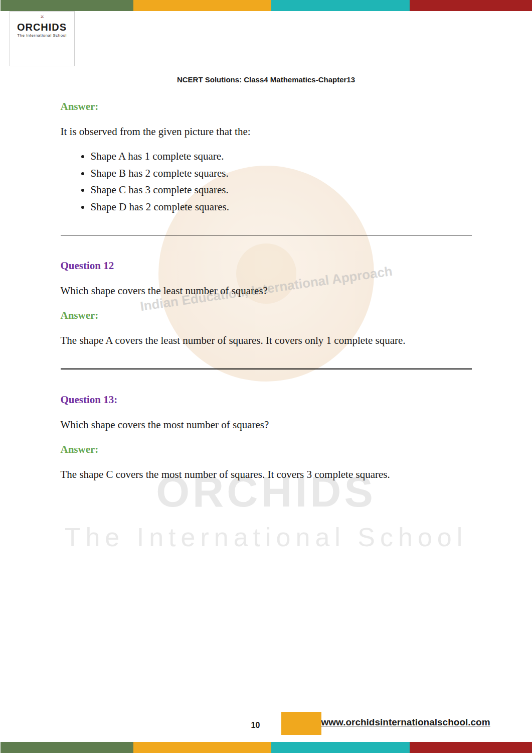⚔
ORCHIDS
The International School
NCERT Solutions: Class4 Mathematics-Chapter13
Indian Education, International Approach
ORCHIDS
The International School
Answer:
It is observed from the given picture that the:
Shape A has 1 complete square.
Shape B has 2 complete squares.
Shape C has 3 complete squares.
Shape D has 2 complete squares.
Question 12
Which shape covers the least number of squares?
Answer:
The shape A covers the least number of squares. It covers only 1 complete square.
Question 13:
Which shape covers the most number of squares?
Answer:
The shape C covers the most number of squares. It covers 3 complete squares.
10
www.orchidsinternationalschool.com